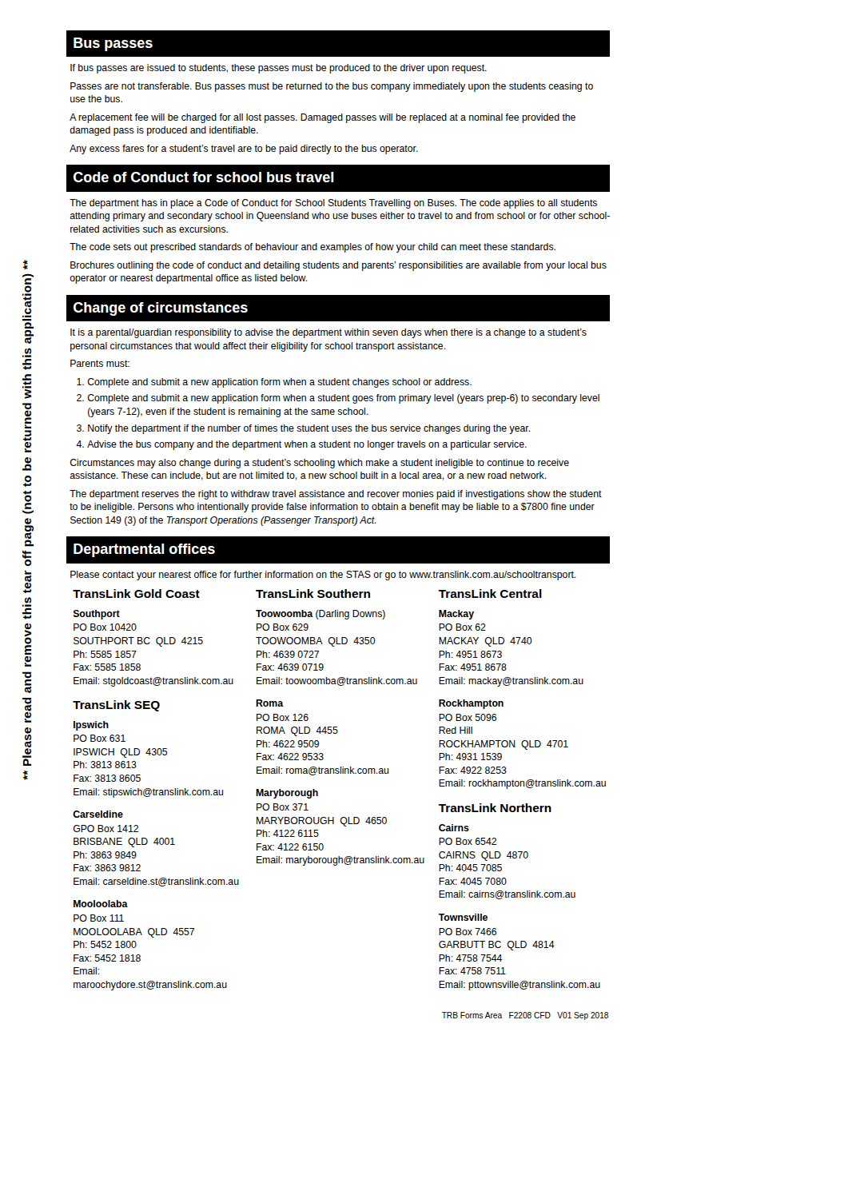** Please read and remove this tear off page (not to be returned with this application) **
Bus passes
If bus passes are issued to students, these passes must be produced to the driver upon request.
Passes are not transferable. Bus passes must be returned to the bus company immediately upon the students ceasing to use the bus.
A replacement fee will be charged for all lost passes. Damaged passes will be replaced at a nominal fee provided the damaged pass is produced and identifiable.
Any excess fares for a student’s travel are to be paid directly to the bus operator.
Code of Conduct for school bus travel
The department has in place a Code of Conduct for School Students Travelling on Buses. The code applies to all students attending primary and secondary school in Queensland who use buses either to travel to and from school or for other school-related activities such as excursions.
The code sets out prescribed standards of behaviour and examples of how your child can meet these standards.
Brochures outlining the code of conduct and detailing students and parents’ responsibilities are available from your local bus operator or nearest departmental office as listed below.
Change of circumstances
It is a parental/guardian responsibility to advise the department within seven days when there is a change to a student’s personal circumstances that would affect their eligibility for school transport assistance.
Parents must:
Complete and submit a new application form when a student changes school or address.
Complete and submit a new application form when a student goes from primary level (years prep-6) to secondary level (years 7-12), even if the student is remaining at the same school.
Notify the department if the number of times the student uses the bus service changes during the year.
Advise the bus company and the department when a student no longer travels on a particular service.
Circumstances may also change during a student’s schooling which make a student ineligible to continue to receive assistance. These can include, but are not limited to, a new school built in a local area, or a new road network.
The department reserves the right to withdraw travel assistance and recover monies paid if investigations show the student to be ineligible. Persons who intentionally provide false information to obtain a benefit may be liable to a $7800 fine under Section 149 (3) of the Transport Operations (Passenger Transport) Act.
Departmental offices
Please contact your nearest office for further information on the STAS or go to www.translink.com.au/schooltransport.
TransLink Gold Coast
Southport
PO Box 10420
SOUTHPORT BC QLD 4215
Ph: 5585 1857
Fax: 5585 1858
Email: stgoldcoast@translink.com.au
TransLink SEQ
Ipswich
PO Box 631
IPSWICH QLD 4305
Ph: 3813 8613
Fax: 3813 8605
Email: stipswich@translink.com.au
Carseldine
GPO Box 1412
BRISBANE QLD 4001
Ph: 3863 9849
Fax: 3863 9812
Email: carseldine.st@translink.com.au
Mooloolaba
PO Box 111
MOOLOOLABA QLD 4557
Ph: 5452 1800
Fax: 5452 1818
Email: maroochydore.st@translink.com.au
TransLink Southern
Toowoomba (Darling Downs)
PO Box 629
TOOWOOMBA QLD 4350
Ph: 4639 0727
Fax: 4639 0719
Email: toowoomba@translink.com.au
Roma
PO Box 126
ROMA QLD 4455
Ph: 4622 9509
Fax: 4622 9533
Email: roma@translink.com.au
Maryborough
PO Box 371
MARYBOROUGH QLD 4650
Ph: 4122 6115
Fax: 4122 6150
Email: maryborough@translink.com.au
TransLink Central
Mackay
PO Box 62
MACKAY QLD 4740
Ph: 4951 8673
Fax: 4951 8678
Email: mackay@translink.com.au
Rockhampton
PO Box 5096
Red Hill
ROCKHAMPTON QLD 4701
Ph: 4931 1539
Fax: 4922 8253
Email: rockhampton@translink.com.au
TransLink Northern
Cairns
PO Box 6542
CAIRNS QLD 4870
Ph: 4045 7085
Fax: 4045 7080
Email: cairns@translink.com.au
Townsville
PO Box 7466
GARBUTT BC QLD 4814
Ph: 4758 7544
Fax: 4758 7511
Email: pttownsville@translink.com.au
TRB Forms Area F2208 CFD V01 Sep 2018